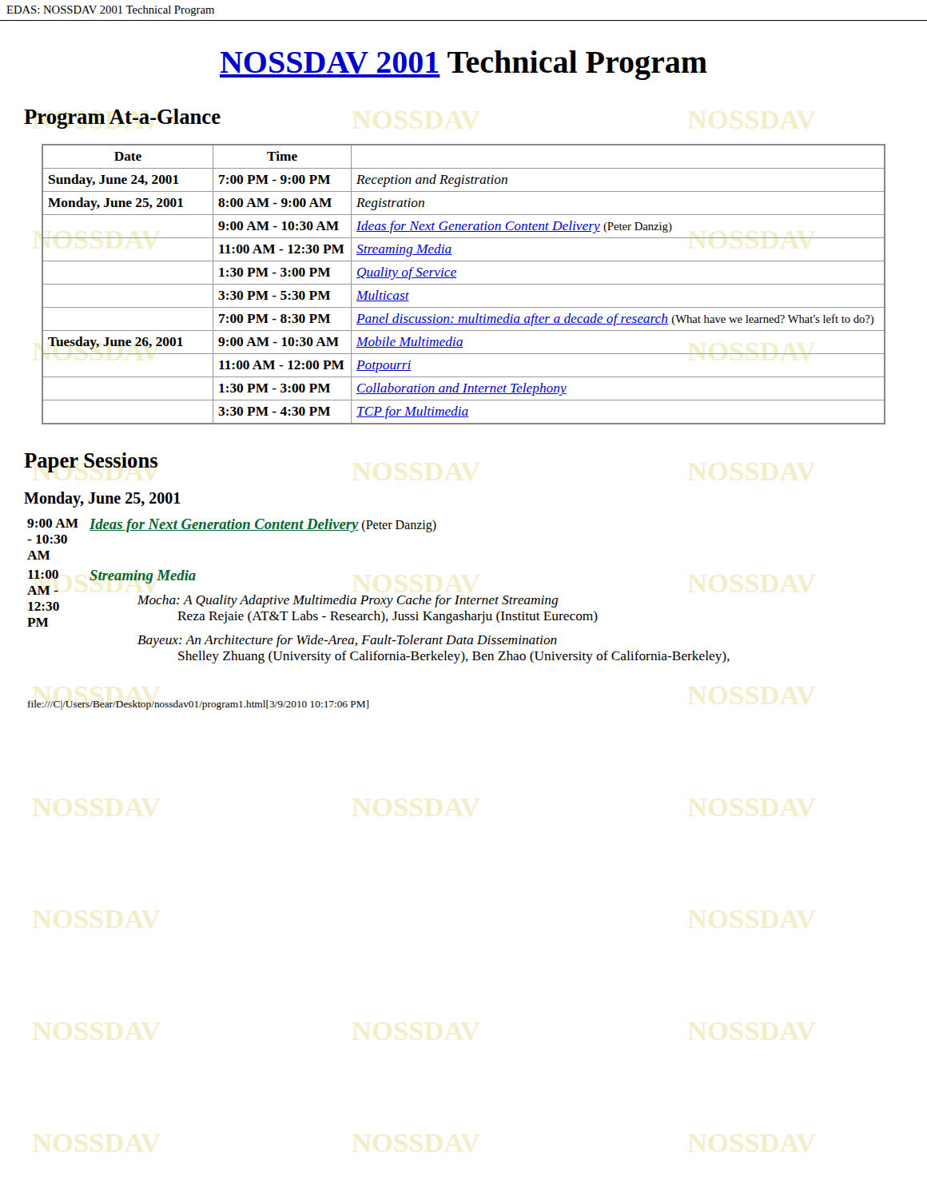EDAS: NOSSDAV 2001 Technical Program
NOSSDAV
NOSSDAV
NOSSDAV
NOSSDAV
NOSSDAV
NOSSDAV
NOSSDAV
NOSSDAV
NOSSDAV
NOSSDAV
NOSSDAV
NOSSDAV
NOSSDAV
NOSSDAV
NOSSDAV
NOSSDAV
NOSSDAV
NOSSDAV
NOSSDAV
NOSSDAV
NOSSDAV
NOSSDAV
NOSSDAV
NOSSDAV
NOSSDAV
NOSSDAV
NOSSDAV 2001 Technical Program
Program At-a-Glance
| Date | Time | |
| --- | --- | --- |
| Sunday, June 24, 2001 | 7:00 PM - 9:00 PM | Reception and Registration |
| Monday, June 25, 2001 | 8:00 AM - 9:00 AM | Registration |
| | 9:00 AM - 10:30 AM | Ideas for Next Generation Content Delivery (Peter Danzig) |
| | 11:00 AM - 12:30 PM | Streaming Media |
| | 1:30 PM - 3:00 PM | Quality of Service |
| | 3:30 PM - 5:30 PM | Multicast |
| | 7:00 PM - 8:30 PM | Panel discussion: multimedia after a decade of research (What have we learned? What's left to do?) |
| Tuesday, June 26, 2001 | 9:00 AM - 10:30 AM | Mobile Multimedia |
| | 11:00 AM - 12:00 PM | Potpourri |
| | 1:30 PM - 3:00 PM | Collaboration and Internet Telephony |
| | 3:30 PM - 4:30 PM | TCP for Multimedia |
Paper Sessions
Monday, June 25, 2001
| 9:00 AM - 10:30 AM | Ideas for Next Generation Content Delivery (Peter Danzig) |
| 11:00 AM - 12:30 PM | Streaming Media Mocha: A Quality Adaptive Multimedia Proxy Cache for Internet Streaming Reza Rejaie (AT&T Labs - Research), Jussi Kangasharju (Institut Eurecom) Bayeux: An Architecture for Wide-Area, Fault-Tolerant Data Dissemination Shelley Zhuang (University of California-Berkeley), Ben Zhao (University of California-Berkeley), |
file:///C|/Users/Bear/Desktop/nossdav01/program1.html[3/9/2010 10:17:06 PM]